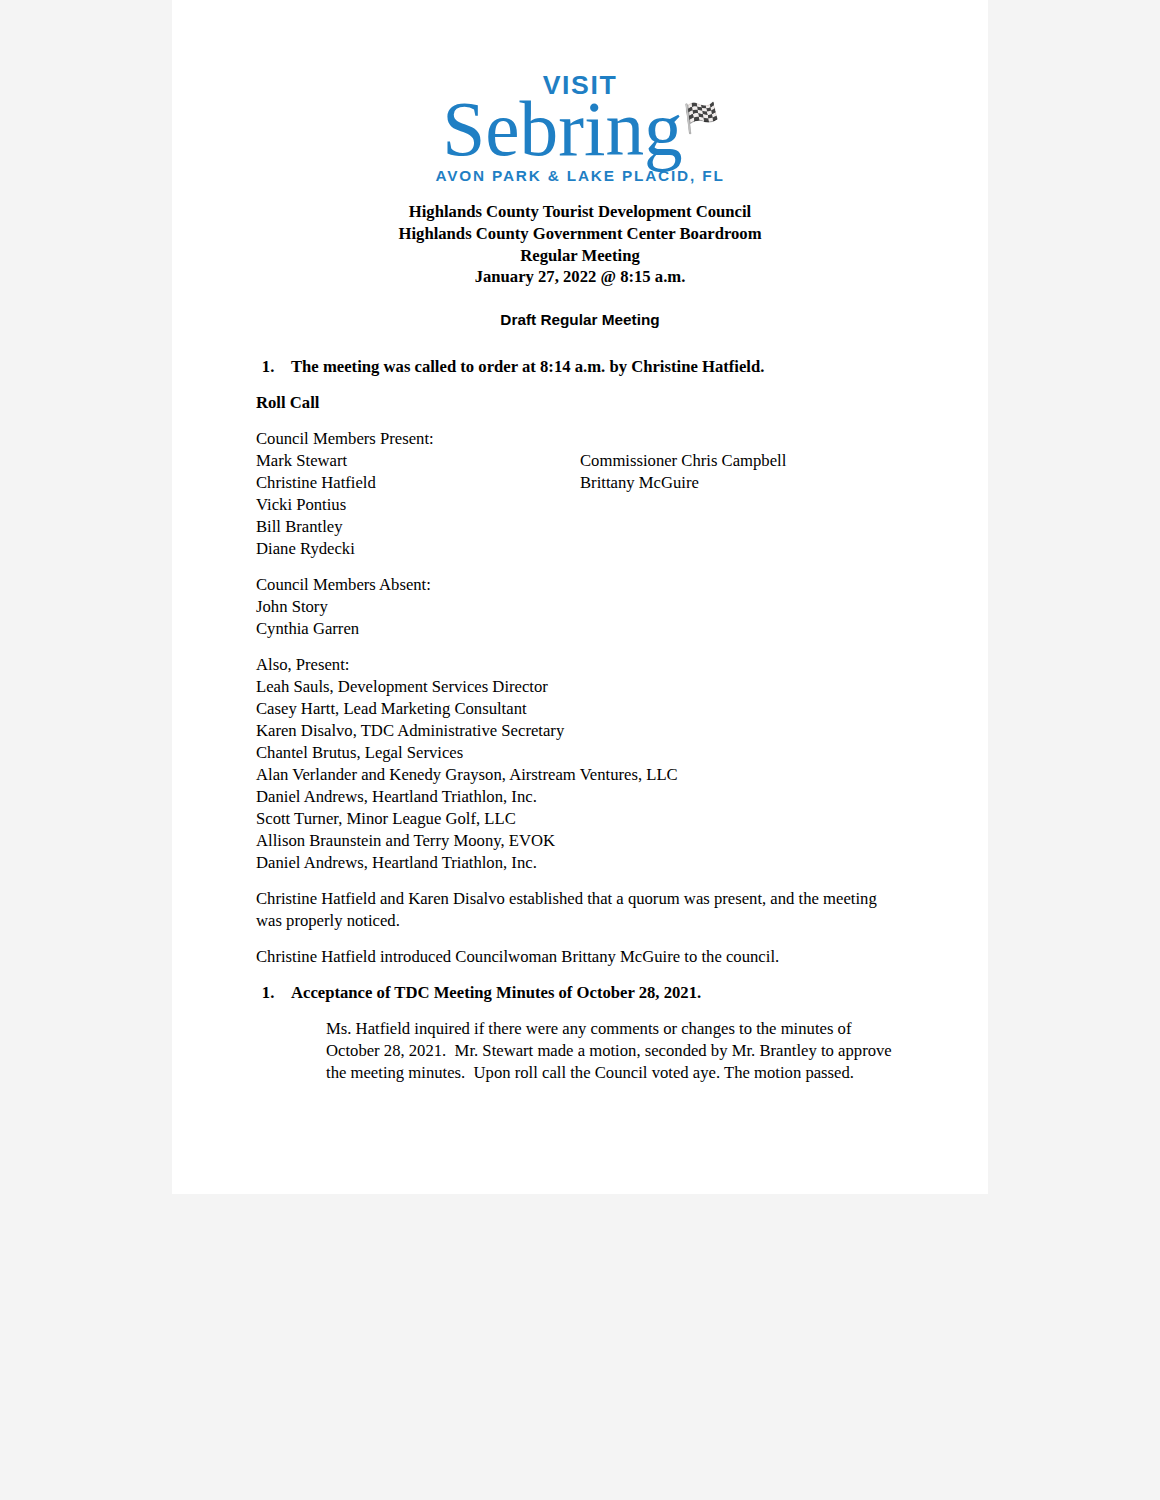VISIT Sebring🏁 AVON PARK & LAKE PLACID, FL
Highlands County Tourist Development Council
Highlands County Government Center Boardroom
Regular Meeting
January 27, 2022 @ 8:15 a.m.
Draft Regular Meeting
The meeting was called to order at 8:14 a.m. by Christine Hatfield.
Roll Call
Council Members Present:
Mark Stewart
Christine Hatfield
Vicki Pontius
Bill Brantley
Diane Rydecki
Commissioner Chris Campbell
Brittany McGuire
Council Members Absent:
John Story
Cynthia Garren
Also, Present:
Leah Sauls, Development Services Director
Casey Hartt, Lead Marketing Consultant
Karen Disalvo, TDC Administrative Secretary
Chantel Brutus, Legal Services
Alan Verlander and Kenedy Grayson, Airstream Ventures, LLC
Daniel Andrews, Heartland Triathlon, Inc.
Scott Turner, Minor League Golf, LLC
Allison Braunstein and Terry Moony, EVOK
Daniel Andrews, Heartland Triathlon, Inc.
Christine Hatfield and Karen Disalvo established that a quorum was present, and the meeting was properly noticed.
Christine Hatfield introduced Councilwoman Brittany McGuire to the council.
Acceptance of TDC Meeting Minutes of October 28, 2021.
Ms. Hatfield inquired if there were any comments or changes to the minutes of October 28, 2021. Mr. Stewart made a motion, seconded by Mr. Brantley to approve the meeting minutes. Upon roll call the Council voted aye. The motion passed.